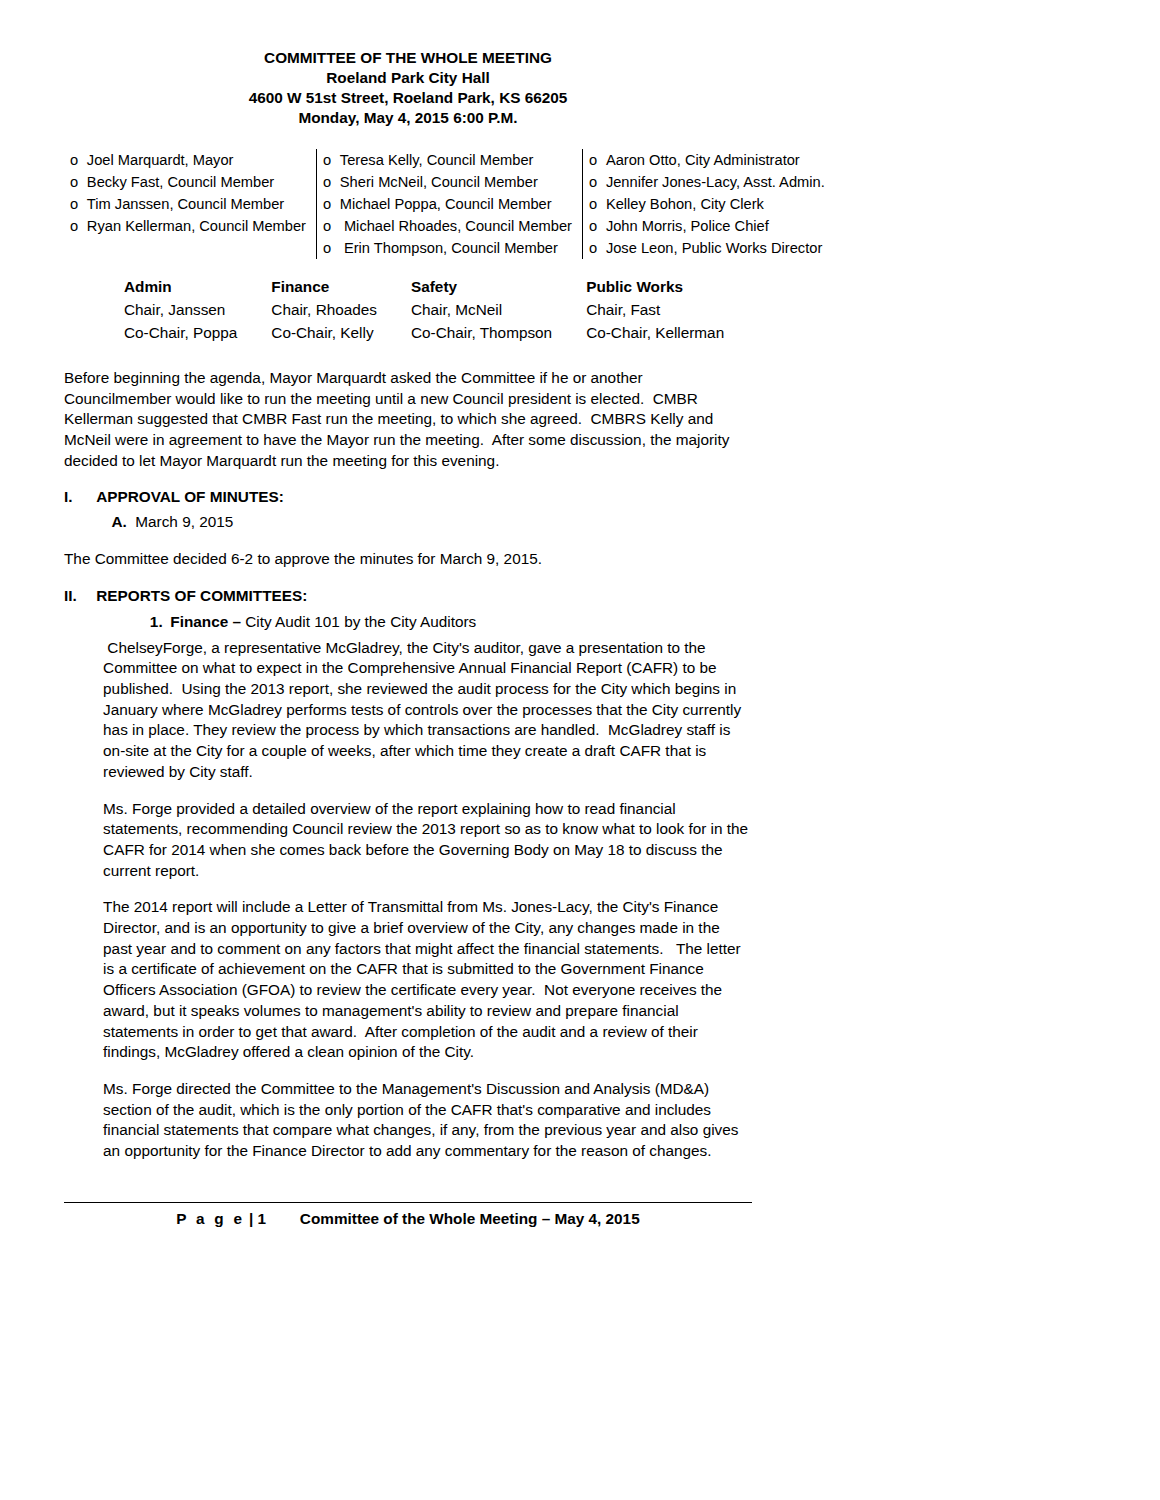COMMITTEE OF THE WHOLE MEETING
Roeland Park City Hall
4600 W 51st Street, Roeland Park, KS 66205
Monday, May 4, 2015 6:00 P.M.
| Joel Marquardt, Mayor Becky Fast, Council Member Tim Janssen, Council Member Ryan Kellerman, Council Member | Teresa Kelly, Council Member Sheri McNeil, Council Member Michael Poppa, Council Member Michael Rhoades, Council Member Erin Thompson, Council Member | Aaron Otto, City Administrator Jennifer Jones-Lacy, Asst. Admin. Kelley Bohon, City Clerk John Morris, Police Chief Jose Leon, Public Works Director |
| Admin | Finance | Safety | Public Works |
| Chair, Janssen | Chair, Rhoades | Chair, McNeil | Chair, Fast |
| Co-Chair, Poppa | Co-Chair, Kelly | Co-Chair, Thompson | Co-Chair, Kellerman |
Before beginning the agenda, Mayor Marquardt asked the Committee if he or another Councilmember would like to run the meeting until a new Council president is elected. CMBR Kellerman suggested that CMBR Fast run the meeting, to which she agreed. CMBRS Kelly and McNeil were in agreement to have the Mayor run the meeting. After some discussion, the majority decided to let Mayor Marquardt run the meeting for this evening.
I. APPROVAL OF MINUTES:
A. March 9, 2015
The Committee decided 6-2 to approve the minutes for March 9, 2015.
II. REPORTS OF COMMITTEES:
1. Finance – City Audit 101 by the City Auditors
ChelseyForge, a representative McGladrey, the City's auditor, gave a presentation to the Committee on what to expect in the Comprehensive Annual Financial Report (CAFR) to be published. Using the 2013 report, she reviewed the audit process for the City which begins in January where McGladrey performs tests of controls over the processes that the City currently has in place. They review the process by which transactions are handled. McGladrey staff is on-site at the City for a couple of weeks, after which time they create a draft CAFR that is reviewed by City staff.
Ms. Forge provided a detailed overview of the report explaining how to read financial statements, recommending Council review the 2013 report so as to know what to look for in the CAFR for 2014 when she comes back before the Governing Body on May 18 to discuss the current report.
The 2014 report will include a Letter of Transmittal from Ms. Jones-Lacy, the City's Finance Director, and is an opportunity to give a brief overview of the City, any changes made in the past year and to comment on any factors that might affect the financial statements. The letter is a certificate of achievement on the CAFR that is submitted to the Government Finance Officers Association (GFOA) to review the certificate every year. Not everyone receives the award, but it speaks volumes to management's ability to review and prepare financial statements in order to get that award. After completion of the audit and a review of their findings, McGladrey offered a clean opinion of the City.
Ms. Forge directed the Committee to the Management's Discussion and Analysis (MD&A) section of the audit, which is the only portion of the CAFR that's comparative and includes financial statements that compare what changes, if any, from the previous year and also gives an opportunity for the Finance Director to add any commentary for the reason of changes.
P a g e | 1 Committee of the Whole Meeting – May 4, 2015